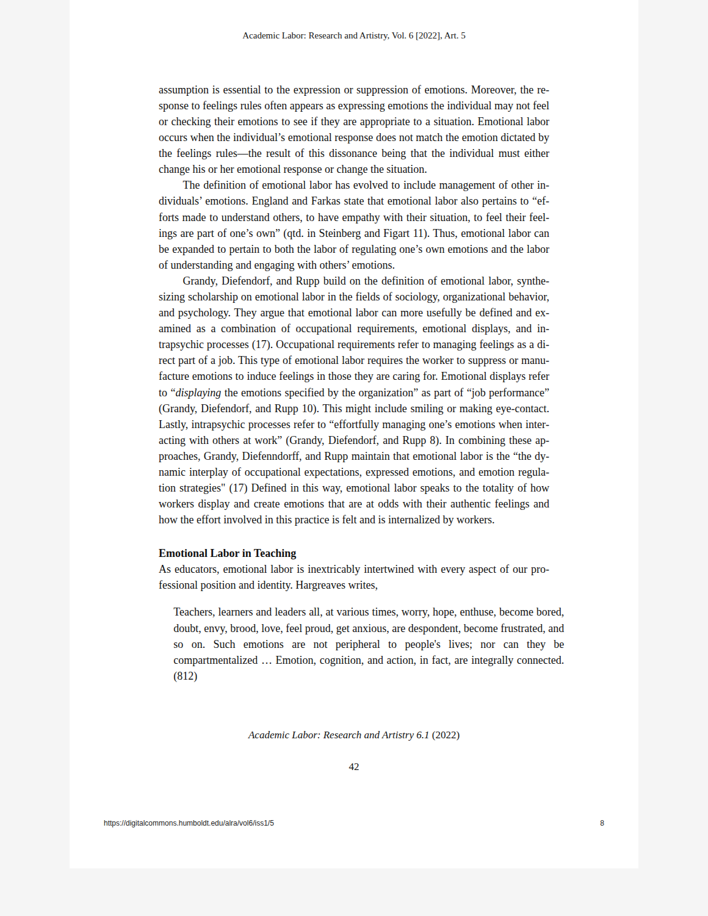Academic Labor: Research and Artistry, Vol. 6 [2022], Art. 5
assumption is essential to the expression or suppression of emotions. Moreover, the response to feelings rules often appears as expressing emotions the individual may not feel or checking their emotions to see if they are appropriate to a situation. Emotional labor occurs when the individual’s emotional response does not match the emotion dictated by the feelings rules—the result of this dissonance being that the individual must either change his or her emotional response or change the situation.
The definition of emotional labor has evolved to include management of other individuals’ emotions. England and Farkas state that emotional labor also pertains to “efforts made to understand others, to have empathy with their situation, to feel their feelings are part of one’s own” (qtd. in Steinberg and Figart 11). Thus, emotional labor can be expanded to pertain to both the labor of regulating one’s own emotions and the labor of understanding and engaging with others’ emotions.
Grandy, Diefendorf, and Rupp build on the definition of emotional labor, synthesizing scholarship on emotional labor in the fields of sociology, organizational behavior, and psychology. They argue that emotional labor can more usefully be defined and examined as a combination of occupational requirements, emotional displays, and intrapsychic processes (17). Occupational requirements refer to managing feelings as a direct part of a job. This type of emotional labor requires the worker to suppress or manufacture emotions to induce feelings in those they are caring for. Emotional displays refer to “displaying the emotions specified by the organization” as part of “job performance” (Grandy, Diefendorf, and Rupp 10). This might include smiling or making eye-contact. Lastly, intrapsychic processes refer to “effortfully managing one’s emotions when interacting with others at work” (Grandy, Diefendorf, and Rupp 8). In combining these approaches, Grandy, Diefenndorff, and Rupp maintain that emotional labor is the “the dynamic interplay of occupational expectations, expressed emotions, and emotion regulation strategies" (17) Defined in this way, emotional labor speaks to the totality of how workers display and create emotions that are at odds with their authentic feelings and how the effort involved in this practice is felt and is internalized by workers.
Emotional Labor in Teaching
As educators, emotional labor is inextricably intertwined with every aspect of our professional position and identity. Hargreaves writes,
Teachers, learners and leaders all, at various times, worry, hope, enthuse, become bored, doubt, envy, brood, love, feel proud, get anxious, are despondent, become frustrated, and so on. Such emotions are not peripheral to people's lives; nor can they be compartmentalized … Emotion, cognition, and action, in fact, are integrally connected. (812)
Academic Labor: Research and Artistry 6.1 (2022)
42
https://digitalcommons.humboldt.edu/alra/vol6/iss1/5 8